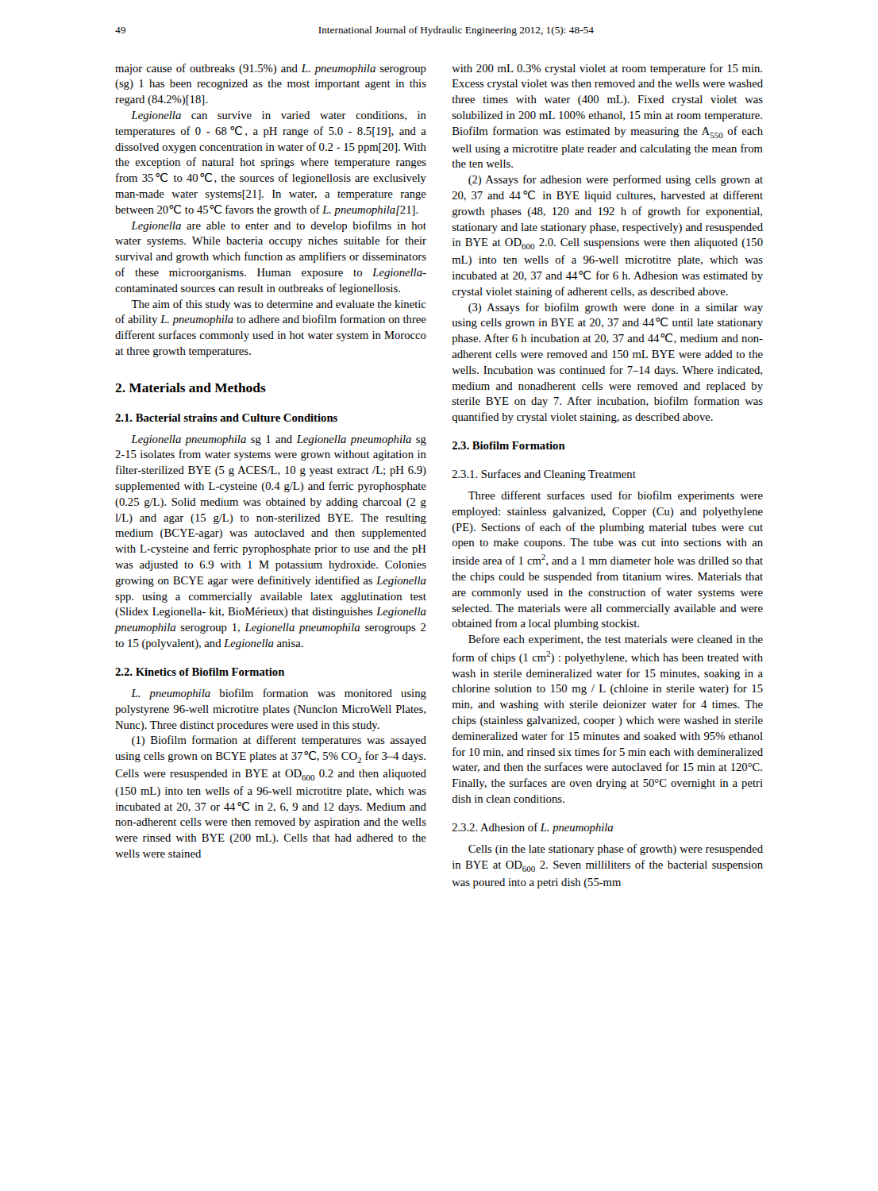49 International Journal of Hydraulic Engineering 2012, 1(5): 48-54
major cause of outbreaks (91.5%) and L. pneumophila serogroup (sg) 1 has been recognized as the most important agent in this regard (84.2%)[18].
Legionella can survive in varied water conditions, in temperatures of 0 - 68℃, a pH range of 5.0 - 8.5[19], and a dissolved oxygen concentration in water of 0.2 - 15 ppm[20]. With the exception of natural hot springs where temperature ranges from 35℃ to 40℃, the sources of legionellosis are exclusively man-made water systems[21]. In water, a temperature range between 20℃ to 45℃ favors the growth of L. pneumophila[21].
Legionella are able to enter and to develop biofilms in hot water systems. While bacteria occupy niches suitable for their survival and growth which function as amplifiers or disseminators of these microorganisms. Human exposure to Legionella-contaminated sources can result in outbreaks of legionellosis.
The aim of this study was to determine and evaluate the kinetic of ability L. pneumophila to adhere and biofilm formation on three different surfaces commonly used in hot water system in Morocco at three growth temperatures.
2. Materials and Methods
2.1. Bacterial strains and Culture Conditions
Legionella pneumophila sg 1 and Legionella pneumophila sg 2-15 isolates from water systems were grown without agitation in filter-sterilized BYE (5 g ACES/L, 10 g yeast extract /L; pH 6.9) supplemented with L-cysteine (0.4 g/L) and ferric pyrophosphate (0.25 g/L). Solid medium was obtained by adding charcoal (2 g l/L) and agar (15 g/L) to non-sterilized BYE. The resulting medium (BCYE-agar) was autoclaved and then supplemented with L-cysteine and ferric pyrophosphate prior to use and the pH was adjusted to 6.9 with 1 M potassium hydroxide. Colonies growing on BCYE agar were definitively identified as Legionella spp. using a commercially available latex agglutination test (Slidex Legionella- kit, BioMérieux) that distinguishes Legionella pneumophila serogroup 1, Legionella pneumophila serogroups 2 to 15 (polyvalent), and Legionella anisa.
2.2. Kinetics of Biofilm Formation
L. pneumophila biofilm formation was monitored using polystyrene 96-well microtitre plates (Nunclon MicroWell Plates, Nunc). Three distinct procedures were used in this study.
(1) Biofilm formation at different temperatures was assayed using cells grown on BCYE plates at 37℃, 5% CO2 for 3–4 days. Cells were resuspended in BYE at OD600 0.2 and then aliquoted (150 mL) into ten wells of a 96-well microtitre plate, which was incubated at 20, 37 or 44℃ in 2, 6, 9 and 12 days. Medium and non-adherent cells were then removed by aspiration and the wells were rinsed with BYE (200 mL). Cells that had adhered to the wells were stained
with 200 mL 0.3% crystal violet at room temperature for 15 min. Excess crystal violet was then removed and the wells were washed three times with water (400 mL). Fixed crystal violet was solubilized in 200 mL 100% ethanol, 15 min at room temperature. Biofilm formation was estimated by measuring the A550 of each well using a microtitre plate reader and calculating the mean from the ten wells.
(2) Assays for adhesion were performed using cells grown at 20, 37 and 44℃ in BYE liquid cultures, harvested at different growth phases (48, 120 and 192 h of growth for exponential, stationary and late stationary phase, respectively) and resuspended in BYE at OD600 2.0. Cell suspensions were then aliquoted (150 mL) into ten wells of a 96-well microtitre plate, which was incubated at 20, 37 and 44℃ for 6 h. Adhesion was estimated by crystal violet staining of adherent cells, as described above.
(3) Assays for biofilm growth were done in a similar way using cells grown in BYE at 20, 37 and 44℃ until late stationary phase. After 6 h incubation at 20, 37 and 44℃, medium and non-adherent cells were removed and 150 mL BYE were added to the wells. Incubation was continued for 7–14 days. Where indicated, medium and nonadherent cells were removed and replaced by sterile BYE on day 7. After incubation, biofilm formation was quantified by crystal violet staining, as described above.
2.3. Biofilm Formation
2.3.1. Surfaces and Cleaning Treatment
Three different surfaces used for biofilm experiments were employed: stainless galvanized, Copper (Cu) and polyethylene (PE). Sections of each of the plumbing material tubes were cut open to make coupons. The tube was cut into sections with an inside area of 1 cm2, and a 1 mm diameter hole was drilled so that the chips could be suspended from titanium wires. Materials that are commonly used in the construction of water systems were selected. The materials were all commercially available and were obtained from a local plumbing stockist.
Before each experiment, the test materials were cleaned in the form of chips (1 cm2) : polyethylene, which has been treated with wash in sterile demineralized water for 15 minutes, soaking in a chlorine solution to 150 mg / L (chloine in sterile water) for 15 min, and washing with sterile deionizer water for 4 times. The chips (stainless galvanized, cooper ) which were washed in sterile demineralized water for 15 minutes and soaked with 95% ethanol for 10 min, and rinsed six times for 5 min each with demineralized water, and then the surfaces were autoclaved for 15 min at 120°C. Finally, the surfaces are oven drying at 50°C overnight in a petri dish in clean conditions.
2.3.2. Adhesion of L. pneumophila
Cells (in the late stationary phase of growth) were resuspended in BYE at OD600 2. Seven milliliters of the bacterial suspension was poured into a petri dish (55-mm